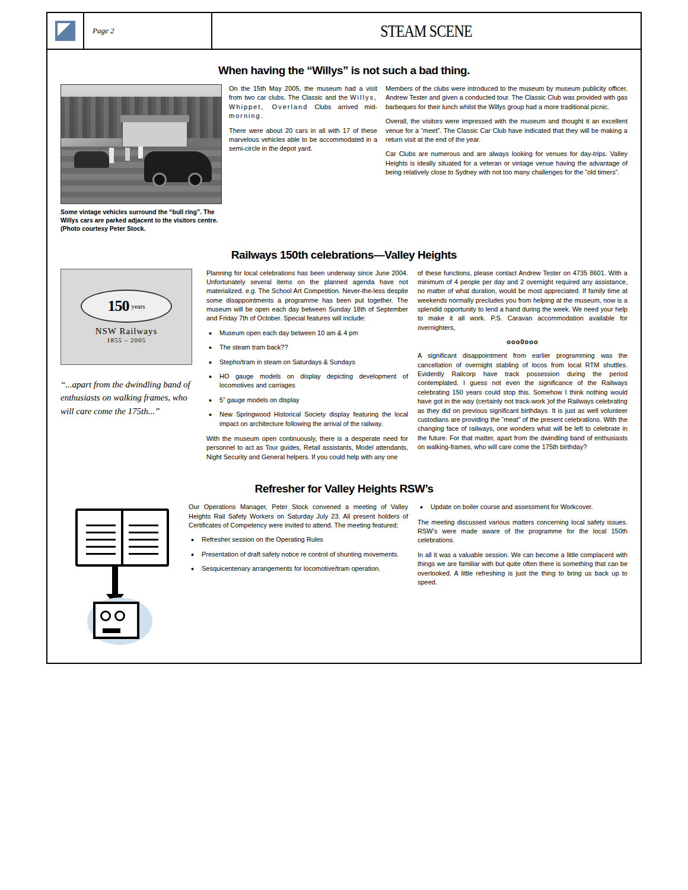Page 2
STEAM SCENE
When having the “Willys” is not such a bad thing.
Some vintage vehicles surround the “bull ring”. The Willys cars are parked adjacent to the visitors centre. (Photo courtesy Peter Stock.
On the 15th May 2005, the museum had a visit from two car clubs. The Classic and the Willys, Whippet, Overland Clubs arrived mid-morning.
There were about 20 cars in all with 17 of these marvelous vehicles able to be accommodated in a semi-circle in the depot yard.
Members of the clubs were introduced to the museum by museum publicity officer, Andrew Tester and given a conducted tour. The Classic Club was provided with gas barbeques for their lunch whilst the Willys group had a more traditional picnic.
Overall, the visitors were impressed with the museum and thought it an excellent venue for a “meet”. The Classic Car Club have indicated that they will be making a return visit at the end of the year.
Car Clubs are numerous and are always looking for venues for day-trips. Valley Heights is ideally situated for a veteran or vintage venue having the advantage of being relatively close to Sydney with not too many challenges for the “old timers”.
Railways 150th celebrations—Valley Heights
150 years
NSW Railways
1855 – 2005
“...apart from the dwindling band of enthusiasts on walking frames, who will care come the 175th...”
Planning for local celebrations has been underway since June 2004. Unfortunately several items on the planned agenda have not materialized. e.g. The School Art Competition. Never-the-less despite some disappointments a programme has been put together. The museum will be open each day between Sunday 18th of September and Friday 7th of October. Special features will include:
Museum open each day between 10 am & 4 pm
The steam tram back??
Stepho/tram in steam on Saturdays & Sundays
HO gauge models on display depicting development of locomotives and carriages
5” gauge models on display
New Springwood Historical Society display featuring the local impact on architecture following the arrival of the railway.
With the museum open continuously, there is a desperate need for personnel to act as Tour guides, Retail assistants, Model attendants, Night Security and General helpers. If you could help with any one
of these functions, please contact Andrew Tester on 4735 8601. With a minimum of 4 people per day and 2 overnight required any assistance, no matter of what duration, would be most appreciated. If family time at weekends normally precludes you from helping at the museum, now is a splendid opportunity to lend a hand during the week. We need your help to make it all work. P.S. Caravan accommodation available for overnighters,
ooo0ooo
A significant disappointment from earlier programming was the cancellation of overnight stabling of locos from local RTM shuttles. Evidently Railcorp have track possession during the period contemplated. I guess not even the significance of the Railways celebrating 150 years could stop this. Somehow I think nothing would have got in the way (certainly not track-work )of the Railways celebrating as they did on previous significant birthdays. It is just as well volunteer custodians are providing the “meat” of the present celebrations. With the changing face of railways, one wonders what will be left to celebrate in the future. For that matter, apart from the dwindling band of enthusiasts on walking-frames, who will care come the 175th birthday?
Refresher for Valley Heights RSW’s
Our Operations Manager, Peter Stock convened a meeting of Valley Heights Rail Safety Workers on Saturday July 23. All present holders of Certificates of Competency were invited to attend. The meeting featured;
Refresher session on the Operating Rules
Presentation of draft safety notice re control of shunting movements.
Sesquicentenary arrangements for locomotive/tram operation.
Update on boiler course and assessment for Workcover.
The meeting discussed various matters concerning local safety issues. RSW’s were made aware of the programme for the local 150th celebrations.
In all it was a valuable session. We can become a little complacent with things we are familiar with but quite often there is something that can be overlooked. A little refreshing is just the thing to bring us back up to speed.